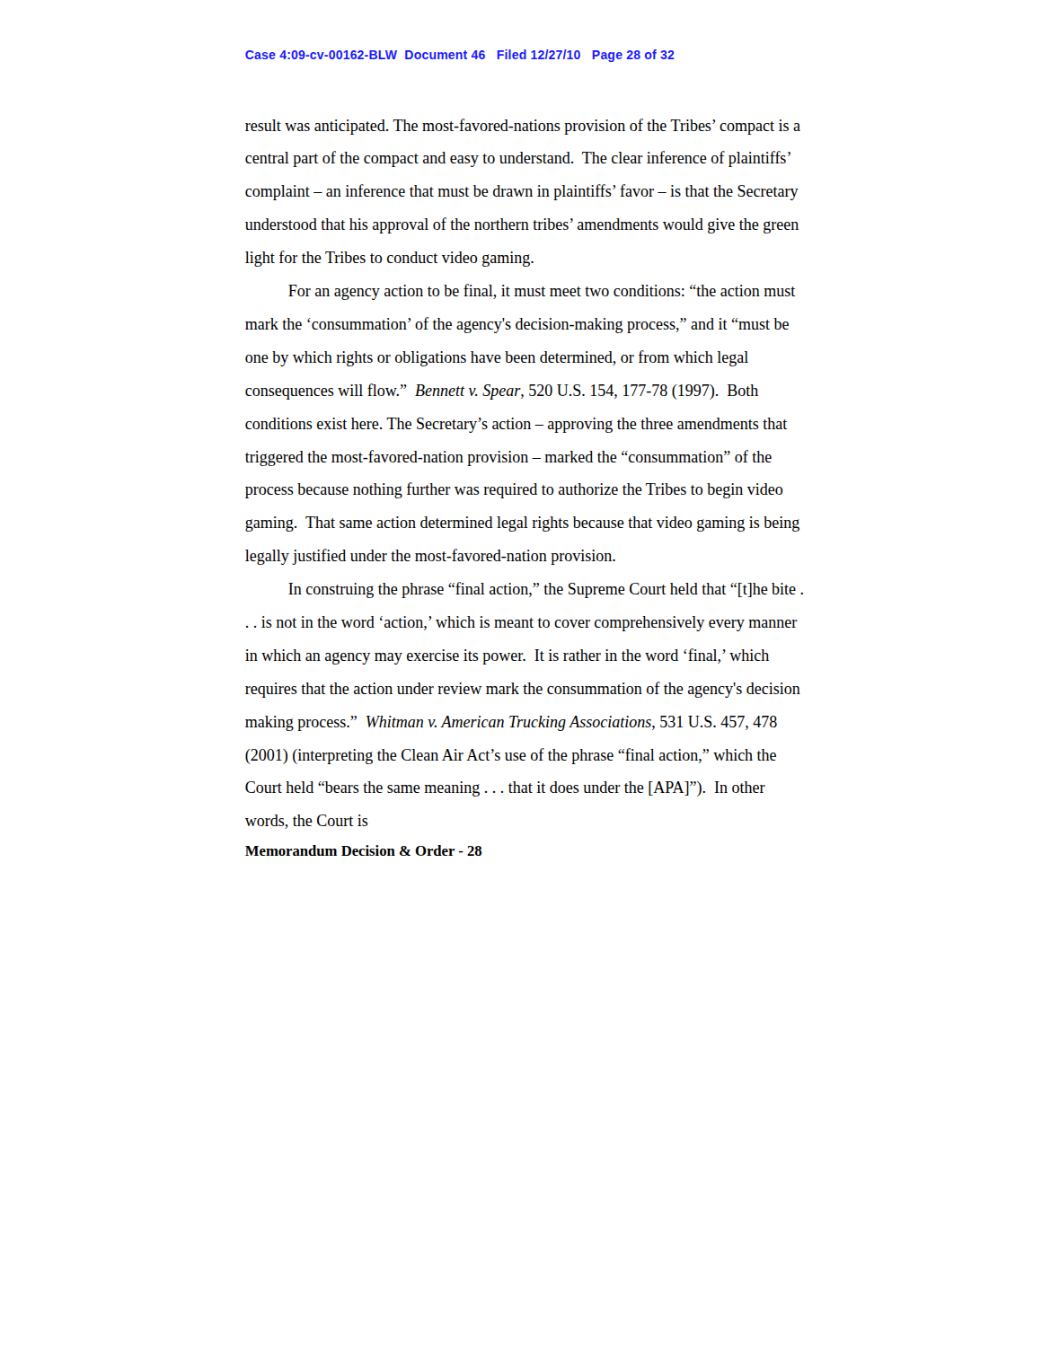Case 4:09-cv-00162-BLW Document 46 Filed 12/27/10 Page 28 of 32
result was anticipated. The most-favored-nations provision of the Tribes’ compact is a central part of the compact and easy to understand. The clear inference of plaintiffs’ complaint – an inference that must be drawn in plaintiffs’ favor – is that the Secretary understood that his approval of the northern tribes’ amendments would give the green light for the Tribes to conduct video gaming.
For an agency action to be final, it must meet two conditions: “the action must mark the ‘consummation’ of the agency's decision-making process,” and it “must be one by which rights or obligations have been determined, or from which legal consequences will flow.” Bennett v. Spear, 520 U.S. 154, 177-78 (1997). Both conditions exist here. The Secretary’s action – approving the three amendments that triggered the most-favored-nation provision – marked the “consummation” of the process because nothing further was required to authorize the Tribes to begin video gaming. That same action determined legal rights because that video gaming is being legally justified under the most-favored-nation provision.
In construing the phrase “final action,” the Supreme Court held that “[t]he bite . . . is not in the word ‘action,’ which is meant to cover comprehensively every manner in which an agency may exercise its power. It is rather in the word ‘final,’ which requires that the action under review mark the consummation of the agency's decision making process.” Whitman v. American Trucking Associations, 531 U.S. 457, 478 (2001) (interpreting the Clean Air Act’s use of the phrase “final action,” which the Court held “bears the same meaning . . . that it does under the [APA]”). In other words, the Court is
Memorandum Decision & Order - 28